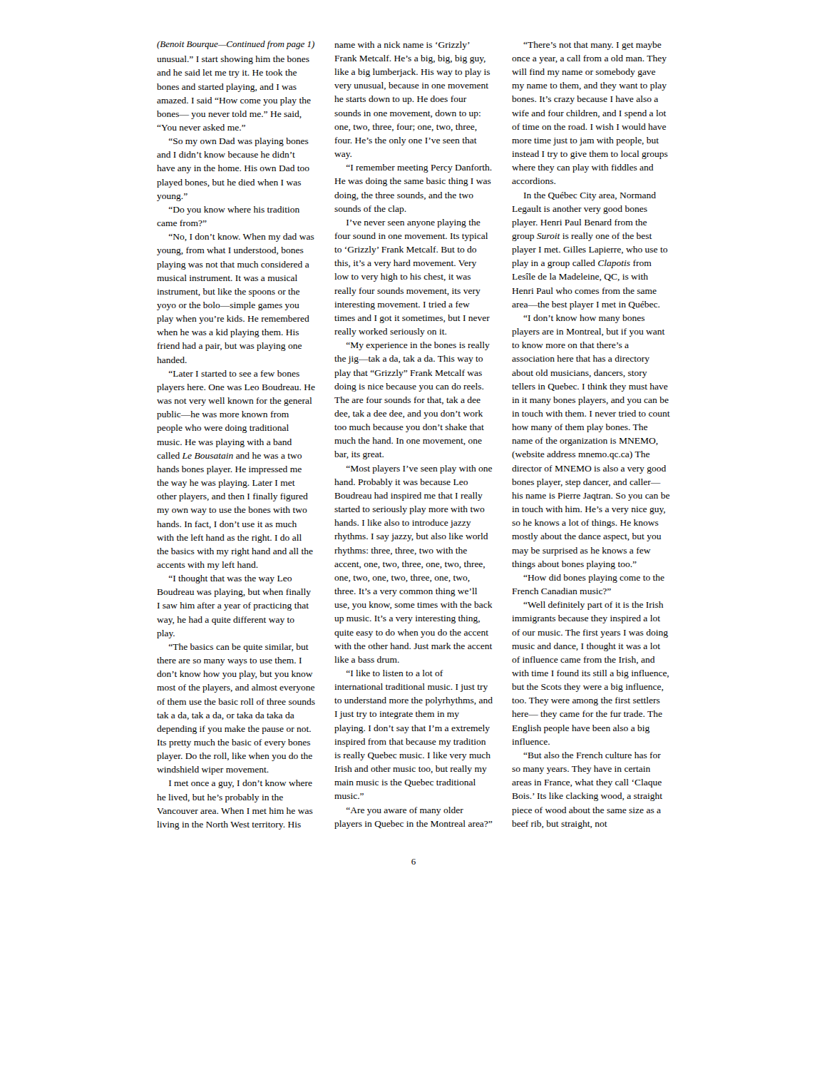(Benoit Bourque—Continued from page 1)
unusual.” I start showing him the bones and he said let me try it. He took the bones and started playing, and I was amazed. I said “How come you play the bones— you never told me.” He said, “You never asked me.”
“So my own Dad was playing bones and I didn’t know because he didn’t have any in the home. His own Dad too played bones, but he died when I was young.”
“Do you know where his tradition came from?”
“No, I don’t know. When my dad was young, from what I understood, bones playing was not that much considered a musical instrument. It was a musical instrument, but like the spoons or the yoyo or the bolo—simple games you play when you’re kids. He remembered when he was a kid playing them. His friend had a pair, but was playing one handed.
“Later I started to see a few bones players here. One was Leo Boudreau. He was not very well known for the general public—he was more known from people who were doing traditional music. He was playing with a band called Le Bousatain and he was a two hands bones player. He impressed me the way he was playing. Later I met other players, and then I finally figured my own way to use the bones with two hands. In fact, I don’t use it as much with the left hand as the right. I do all the basics with my right hand and all the accents with my left hand.
“I thought that was the way Leo Boudreau was playing, but when finally I saw him after a year of practicing that way, he had a quite different way to play.
“The basics can be quite similar, but there are so many ways to use them. I don’t know how you play, but you know most of the players, and almost everyone of them use the basic roll of three sounds tak a da, tak a da, or taka da taka da depending if you make the pause or not. Its pretty much the basic of every bones player. Do the roll, like when you do the windshield wiper movement.
I met once a guy, I don’t know where he lived, but he’s probably in the Vancouver area. When I met him he was living in the North West territory. His name with a nick name is ‘Grizzly’ Frank Metcalf. He’s a big, big, big guy, like a big lumberjack. His way to play is very unusual, because in one movement he starts down to up. He does four sounds in one movement, down to up: one, two, three, four; one, two, three, four. He’s the only one I’ve seen that way.
“I remember meeting Percy Danforth. He was doing the same basic thing I was doing, the three sounds, and the two sounds of the clap.
I’ve never seen anyone playing the four sound in one movement. Its typical to ‘Grizzly’ Frank Metcalf. But to do this, it’s a very hard movement. Very low to very high to his chest, it was really four sounds movement, its very interesting movement. I tried a few times and I got it sometimes, but I never really worked seriously on it.
“My experience in the bones is really the jig—tak a da, tak a da. This way to play that “Grizzly” Frank Metcalf was doing is nice because you can do reels. The are four sounds for that, tak a dee dee, tak a dee dee, and you don’t work too much because you don’t shake that much the hand. In one movement, one bar, its great.
“Most players I’ve seen play with one hand. Probably it was because Leo Boudreau had inspired me that I really started to seriously play more with two hands. I like also to introduce jazzy rhythms. I say jazzy, but also like world rhythms: three, three, two with the accent, one, two, three, one, two, three, one, two, one, two, three, one, two, three. It’s a very common thing we’ll use, you know, some times with the back up music. It’s a very interesting thing, quite easy to do when you do the accent with the other hand. Just mark the accent like a bass drum.
“I like to listen to a lot of international traditional music. I just try to understand more the polyrhythms, and I just try to integrate them in my playing. I don’t say that I’m a extremely inspired from that because my tradition is really Quebec music. I like very much Irish and other music too, but really my main music is the Quebec traditional music.”
“Are you aware of many older players in Quebec in the Montreal area?”
“There’s not that many. I get maybe once a year, a call from a old man. They will find my name or somebody gave my name to them, and they want to play bones. It’s crazy because I have also a wife and four children, and I spend a lot of time on the road. I wish I would have more time just to jam with people, but instead I try to give them to local groups where they can play with fiddles and accordions.
In the Québec City area, Normand Legault is another very good bones player. Henri Paul Benard from the group Suroit is really one of the best player I met. Gilles Lapierre, who use to play in a group called Clapotis from Lesîle de la Madeleine, QC, is with Henri Paul who comes from the same area—the best player I met in Québec.
“I don’t know how many bones players are in Montreal, but if you want to know more on that there’s a association here that has a directory about old musicians, dancers, story tellers in Quebec. I think they must have in it many bones players, and you can be in touch with them. I never tried to count how many of them play bones. The name of the organization is MNEMO, (website address mnemo.qc.ca) The director of MNEMO is also a very good bones player, step dancer, and caller—his name is Pierre Jaqtran. So you can be in touch with him. He’s a very nice guy, so he knows a lot of things. He knows mostly about the dance aspect, but you may be surprised as he knows a few things about bones playing too.”
“How did bones playing come to the French Canadian music?”
“Well definitely part of it is the Irish immigrants because they inspired a lot of our music. The first years I was doing music and dance, I thought it was a lot of influence came from the Irish, and with time I found its still a big influence, but the Scots they were a big influence, too. They were among the first settlers here— they came for the fur trade. The English people have been also a big influence.
“But also the French culture has for so many years. They have in certain areas in France, what they call ‘Claque Bois.’ Its like clacking wood, a straight piece of wood about the same size as a beef rib, but straight, not
6